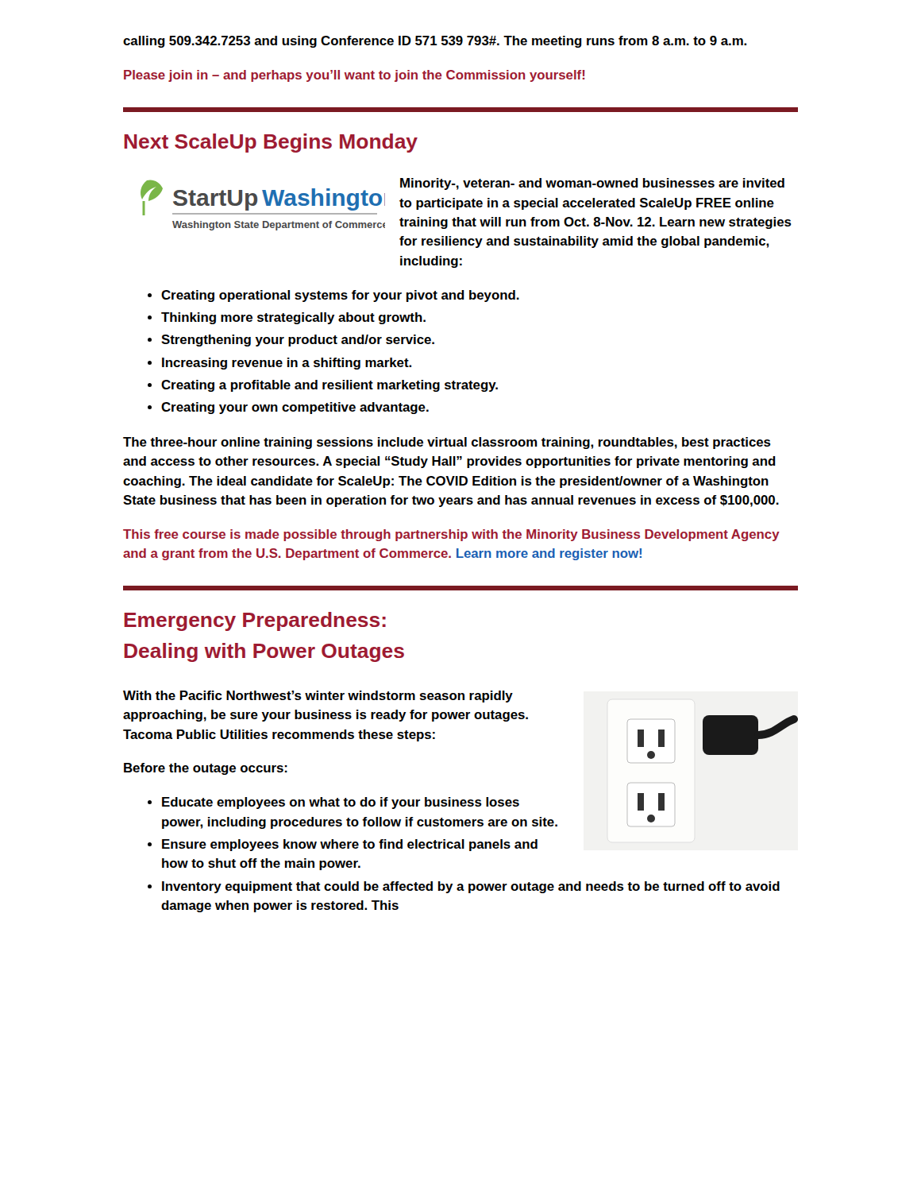calling 509.342.7253 and using Conference ID 571 539 793#. The meeting runs from 8 a.m. to 9 a.m.
Please join in – and perhaps you’ll want to join the Commission yourself!
Next ScaleUp Begins Monday
StartUp Washington Washington State Department of Commerce
Minority-, veteran- and woman-owned businesses are invited to participate in a special accelerated ScaleUp FREE online training that will run from Oct. 8-Nov. 12. Learn new strategies for resiliency and sustainability amid the global pandemic, including:
Creating operational systems for your pivot and beyond.
Thinking more strategically about growth.
Strengthening your product and/or service.
Increasing revenue in a shifting market.
Creating a profitable and resilient marketing strategy.
Creating your own competitive advantage.
The three-hour online training sessions include virtual classroom training, roundtables, best practices and access to other resources. A special “Study Hall” provides opportunities for private mentoring and coaching. The ideal candidate for ScaleUp: The COVID Edition is the president/owner of a Washington State business that has been in operation for two years and has annual revenues in excess of $100,000.
This free course is made possible through partnership with the Minority Business Development Agency and a grant from the U.S. Department of Commerce. Learn more and register now!
Emergency Preparedness:
Dealing with Power Outages
With the Pacific Northwest’s winter windstorm season rapidly approaching, be sure your business is ready for power outages. Tacoma Public Utilities recommends these steps:
Before the outage occurs:
Educate employees on what to do if your business loses power, including procedures to follow if customers are on site.
Ensure employees know where to find electrical panels and how to shut off the main power.
Inventory equipment that could be affected by a power outage and needs to be turned off to avoid damage when power is restored. This